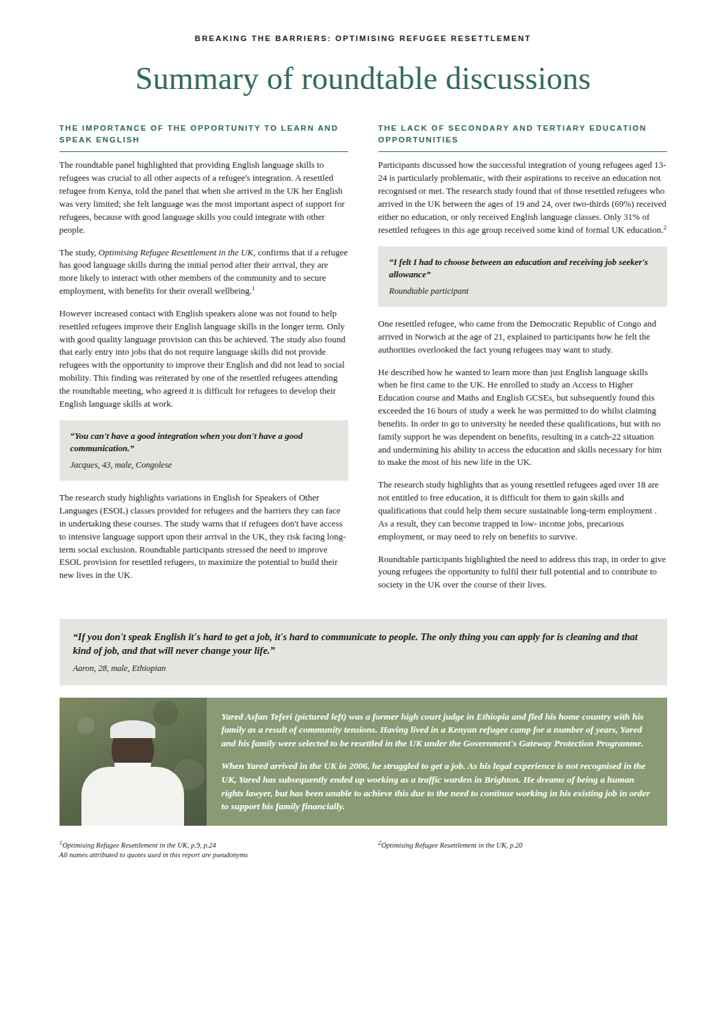BREAKING THE BARRIERS: OPTIMISING REFUGEE RESETTLEMENT
Summary of roundtable discussions
The importance of the opportunity to learn and speak English
The roundtable panel highlighted that providing English language skills to refugees was crucial to all other aspects of a refugee's integration. A resettled refugee from Kenya, told the panel that when she arrived in the UK her English was very limited; she felt language was the most important aspect of support for refugees, because with good language skills you could integrate with other people.
The study, Optimising Refugee Resettlement in the UK, confirms that if a refugee has good language skills during the initial period after their arrival, they are more likely to interact with other members of the community and to secure employment, with benefits for their overall wellbeing.1
However increased contact with English speakers alone was not found to help resettled refugees improve their English language skills in the longer term. Only with good quality language provision can this be achieved. The study also found that early entry into jobs that do not require language skills did not provide refugees with the opportunity to improve their English and did not lead to social mobility. This finding was reiterated by one of the resettled refugees attending the roundtable meeting, who agreed it is difficult for refugees to develop their English language skills at work.
“You can't have a good integration when you don't have a good communication.”
Jacques, 43, male, Congolese
The research study highlights variations in English for Speakers of Other Languages (ESOL) classes provided for refugees and the barriers they can face in undertaking these courses. The study warns that if refugees don't have access to intensive language support upon their arrival in the UK, they risk facing long- term social exclusion. Roundtable participants stressed the need to improve ESOL provision for resettled refugees, to maximize the potential to build their new lives in the UK.
The lack of secondary and tertiary education opportunities
Participants discussed how the successful integration of young refugees aged 13-24 is particularly problematic, with their aspirations to receive an education not recognised or met. The research study found that of those resettled refugees who arrived in the UK between the ages of 19 and 24, over two-thirds (69%) received either no education, or only received English language classes. Only 31% of resettled refugees in this age group received some kind of formal UK education.2
“I felt I had to choose between an education and receiving job seeker's allowance”
Roundtable participant
One resettled refugee, who came from the Democratic Republic of Congo and arrived in Norwich at the age of 21, explained to participants how he felt the authorities overlooked the fact young refugees may want to study.
He described how he wanted to learn more than just English language skills when he first came to the UK. He enrolled to study an Access to Higher Education course and Maths and English GCSEs, but subsequently found this exceeded the 16 hours of study a week he was permitted to do whilst claiming benefits. In order to go to university he needed these qualifications, but with no family support he was dependent on benefits, resulting in a catch-22 situation and undermining his ability to access the education and skills necessary for him to make the most of his new life in the UK.
The research study highlights that as young resettled refugees aged over 18 are not entitled to free education, it is difficult for them to gain skills and qualifications that could help them secure sustainable long-term employment . As a result, they can become trapped in low- income jobs, precarious employment, or may need to rely on benefits to survive.
Roundtable participants highlighted the need to address this trap, in order to give young refugees the opportunity to fulfil their full potential and to contribute to society in the UK over the course of their lives.
“If you don't speak English it's hard to get a job, it's hard to communicate to people. The only thing you can apply for is cleaning and that kind of job, and that will never change your life.”
Aaron, 28, male, Ethiopian
Yared Asfan Teferi (pictured left) was a former high court judge in Ethiopia and fled his home country with his family as a result of community tensions. Having lived in a Kenyan refugee camp for a number of years, Yared and his family were selected to be resettled in the UK under the Government's Gateway Protection Programme.
When Yared arrived in the UK in 2006, he struggled to get a job. As his legal experience is not recognised in the UK, Yared has subsequently ended up working as a traffic warden in Brighton. He dreams of being a human rights lawyer, but has been unable to achieve this due to the need to continue working in his existing job in order to support his family financially.
1Optimising Refugee Resettlement in the UK, p.9, p.24
All names attributed to quotes used in this report are pseudonyms
2Optimising Refugee Resettlement in the UK, p.20